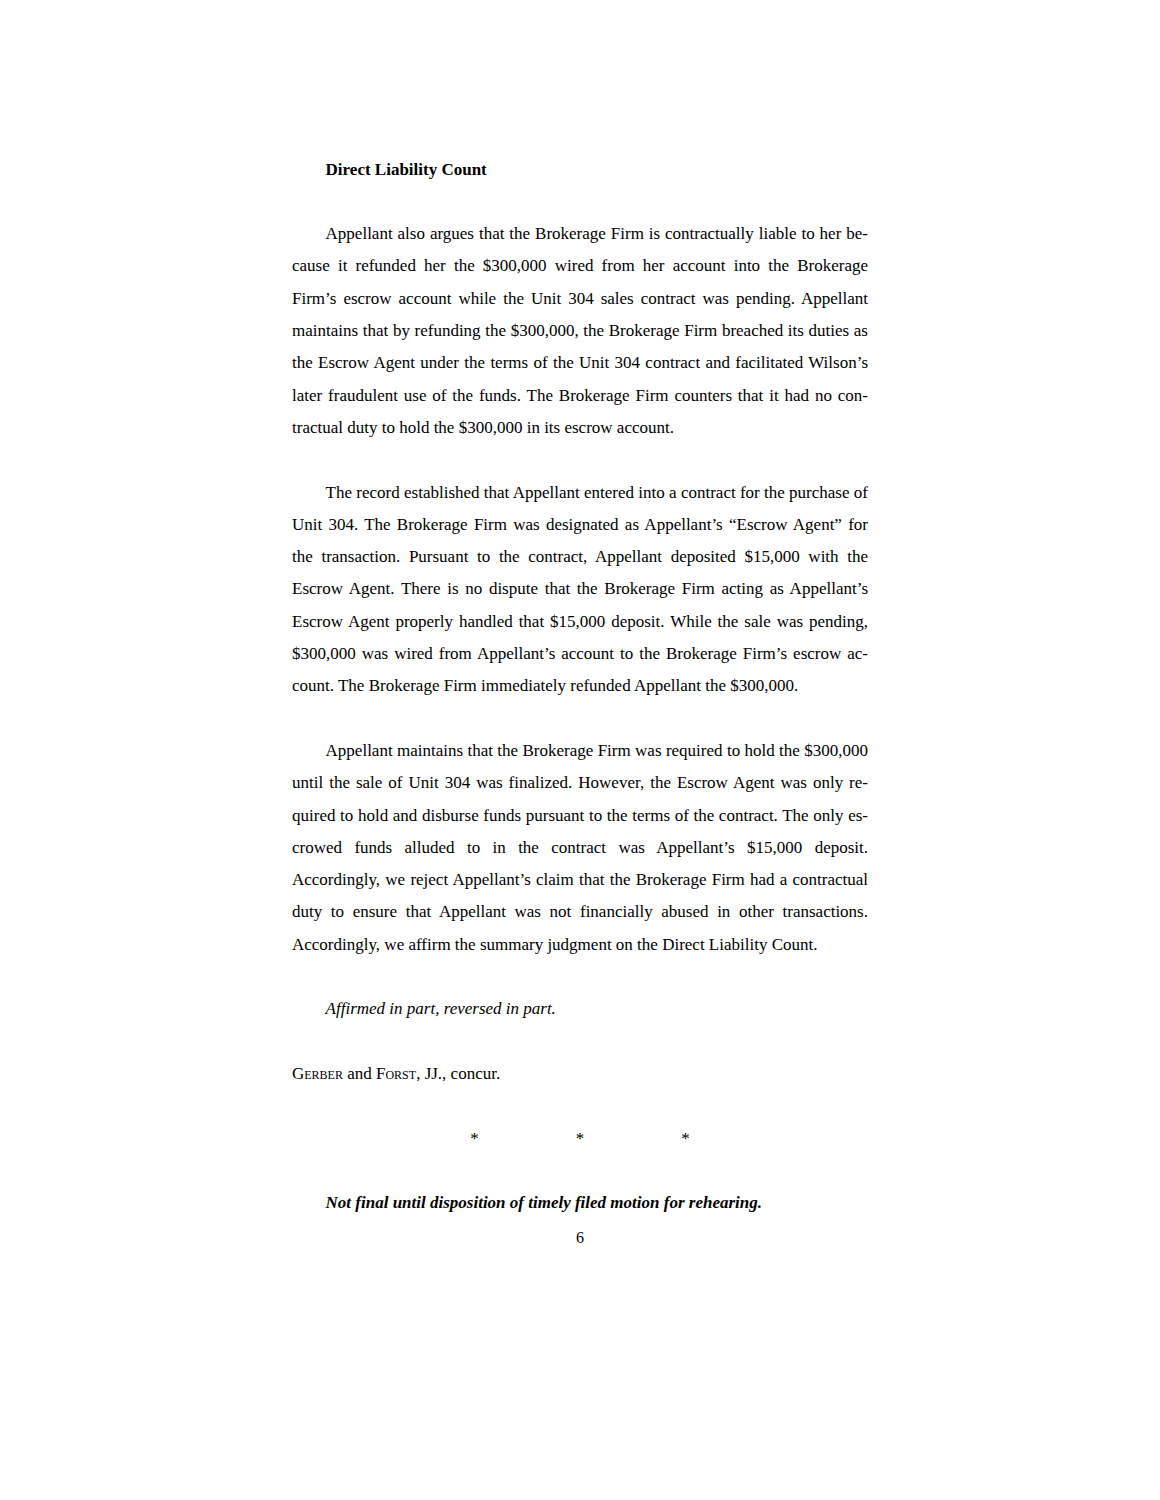Direct Liability Count
Appellant also argues that the Brokerage Firm is contractually liable to her because it refunded her the $300,000 wired from her account into the Brokerage Firm’s escrow account while the Unit 304 sales contract was pending. Appellant maintains that by refunding the $300,000, the Brokerage Firm breached its duties as the Escrow Agent under the terms of the Unit 304 contract and facilitated Wilson’s later fraudulent use of the funds. The Brokerage Firm counters that it had no contractual duty to hold the $300,000 in its escrow account.
The record established that Appellant entered into a contract for the purchase of Unit 304. The Brokerage Firm was designated as Appellant’s “Escrow Agent” for the transaction. Pursuant to the contract, Appellant deposited $15,000 with the Escrow Agent. There is no dispute that the Brokerage Firm acting as Appellant’s Escrow Agent properly handled that $15,000 deposit. While the sale was pending, $300,000 was wired from Appellant’s account to the Brokerage Firm’s escrow account. The Brokerage Firm immediately refunded Appellant the $300,000.
Appellant maintains that the Brokerage Firm was required to hold the $300,000 until the sale of Unit 304 was finalized. However, the Escrow Agent was only required to hold and disburse funds pursuant to the terms of the contract. The only escrowed funds alluded to in the contract was Appellant’s $15,000 deposit. Accordingly, we reject Appellant’s claim that the Brokerage Firm had a contractual duty to ensure that Appellant was not financially abused in other transactions. Accordingly, we affirm the summary judgment on the Direct Liability Count.
Affirmed in part, reversed in part.
Gerber and Forst, JJ., concur.
***
Not final until disposition of timely filed motion for rehearing.
6